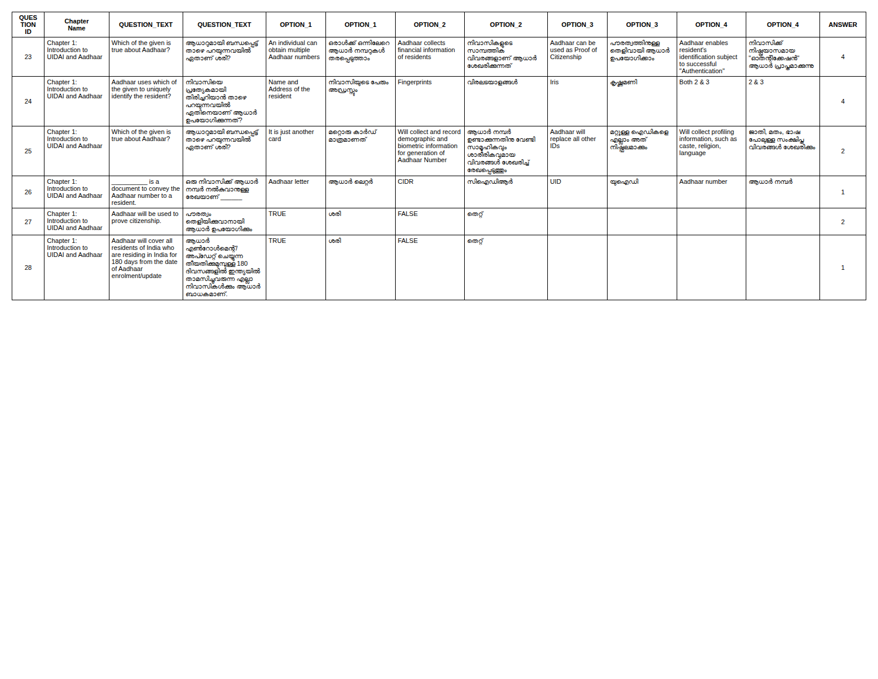| QUES TION ID | Chapter Name | QUESTION_TEXT | QUESTION_TEXT | OPTION_1 | OPTION_1 | OPTION_2 | OPTION_2 | OPTION_3 | OPTION_3 | OPTION_4 | OPTION_4 | ANSWER |
| --- | --- | --- | --- | --- | --- | --- | --- | --- | --- | --- | --- | --- |
| 23 | Chapter 1: Introduction to UIDAI and Aadhaar | Which of the given is true about Aadhaar? | ആധാറുമായി ബന്ധപ്പെട്ട് താഴെ പറയുന്നവയിൽ ഏതാണ് ശരി? | An individual can obtain multiple Aadhaar numbers | ഒരാൾക്ക് ഒന്നിലേറെ ആധാർ നമ്പറുകൾ തരപ്പെടുത്താം | Aadhaar collects financial information of residents | നിവാസികളുടെ സാമ്പത്തിക വിവരങ്ങളാണ് ആധാർ ശേഖരിക്കുന്നത് | Aadhaar can be used as Proof of Citizenship | പൗരത്വത്തിനുള്ള തെളിവായി ആധാർ ഉപയോഗിക്കാം | Aadhaar enables resident's identification subject to successful "Authentication" | നിവാസിക്ക് നിഷ്പ്രയാസമായ "ഓതന്റിക്കേഷൻ" ആധാർ പ്രാപ്തമാക്കുന്നു | 4 |
| 24 | Chapter 1: Introduction to UIDAI and Aadhaar | Aadhaar uses which of the given to uniquely identify the resident? | നിവാസിയെ പ്രത്യേകമായി തിരിച്ചറിയാൻ താഴെ പറയുന്നവയിൽ ഏതിനെയാണ് ആധാർ ഉപയോഗിക്കുന്നത്? | Name and Address of the resident | നിവാസിയുടെ പേരും അഡ്രസ്സും | Fingerprints | വിരലടയാളങ്ങൾ | Iris | കൃഷ്ണമണി | Both 2 & 3 | 2 & 3 | 4 |
| 25 | Chapter 1: Introduction to UIDAI and Aadhaar | Which of the given is true about Aadhaar? | ആധാറുമായി ബന്ധപ്പെട്ട് താഴെ പറയുന്നവയിൽ ഏതാണ് ശരി? | It is just another card | മറ്റൊരു കാർഡ് മാത്രമാണത് | Will collect and record demographic and biometric information for generation of Aadhaar Number | ആധാർ നമ്പർ ഉണ്ടാക്കുന്നതിനു വേണ്ടി സാമൂഹികവും ശാരീരികവുമായ വിവരങ്ങൾ ശേഖരിച്ച് രേഖപ്പെടുത്തും | Aadhaar will replace all other IDs | മറ്റുള്ള ഐഡികളെ എല്ലാം അത് നിഷ്ഫലമാക്കും | Will collect profiling information, such as caste, religion, language | ജാതി, മതം, ഭാഷ പോലുള്ള സംക്ഷിപ്ത വിവരങ്ങൾ ശേഖരിക്കും | 2 |
| 26 | Chapter 1: Introduction to UIDAI and Aadhaar | __________ is a document to convey the Aadhaar number to a resident. | ഒരു നിവാസിക്ക് ആധാർ നമ്പർ നൽകുവാനുള്ള രേഖയാണ് ______ | Aadhaar letter | ആധാർ ലെറ്റർ | CIDR | സിഐഡിആർ | UID | യുഐഡി | Aadhaar number | ആധാർ നമ്പർ | 1 |
| 27 | Chapter 1: Introduction to UIDAI and Aadhaar | Aadhaar will be used to prove citizenship. | പൗരത്വം തെളിയിക്കുവാനായി ആധാർ ഉപയോഗിക്കും | TRUE | ശരി | FALSE | തെറ്റ് | | | | | 2 |
| 28 | Chapter 1: Introduction to UIDAI and Aadhaar | Aadhaar will cover all residents of India who are residing in India for 180 days from the date of Aadhaar enrolment/update | ആധാർ എൺറോൾമെന്റ്/ അപ്ഡേറ്റ് ചെയ്യുന്ന തീയതിക്കുമുമ്പുള്ള 180 ദിവസങ്ങളിൽ ഇന്ത്യയിൽ താമസിച്ചുവരുന്ന എല്ലാ നിവാസികൾക്കും ആധാർ ബാധകമാണ്. | TRUE | ശരി | FALSE | തെറ്റ് | | | | | 1 |